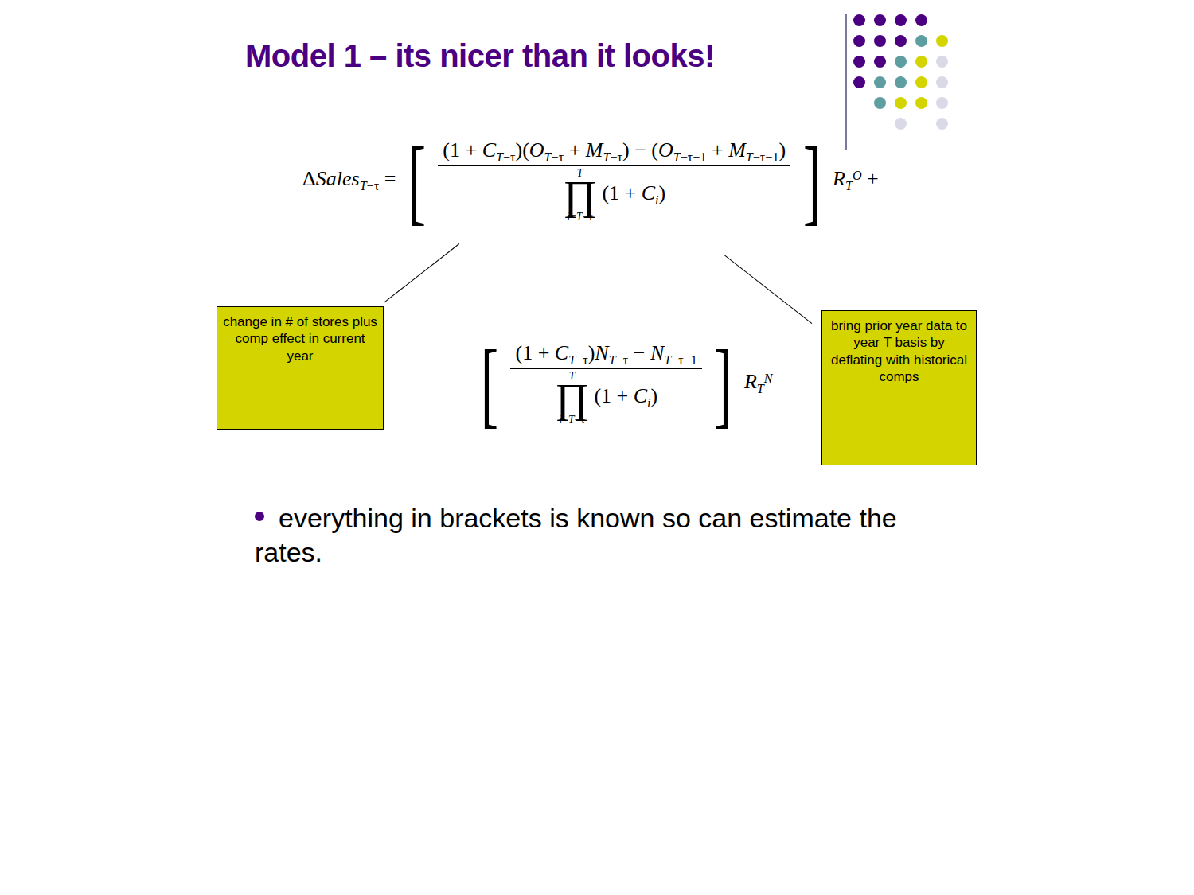Model 1 – its nicer than it looks!
ΔSalesT−τ = [ (1 + CT−τ)(OT−τ + MT−τ) − (OT−τ−1 + MT−τ−1) T ∏ i=T−τ (1 + Ci) ] RTO +
[ (1 + CT−τ)NT−τ − NT−τ−1 T ∏ i=T−τ (1 + Ci) ] RTN
change in # of stores plus comp effect in current year
bring prior year data to year T basis by deflating with historical comps
everything in brackets is known so can estimate the rates.